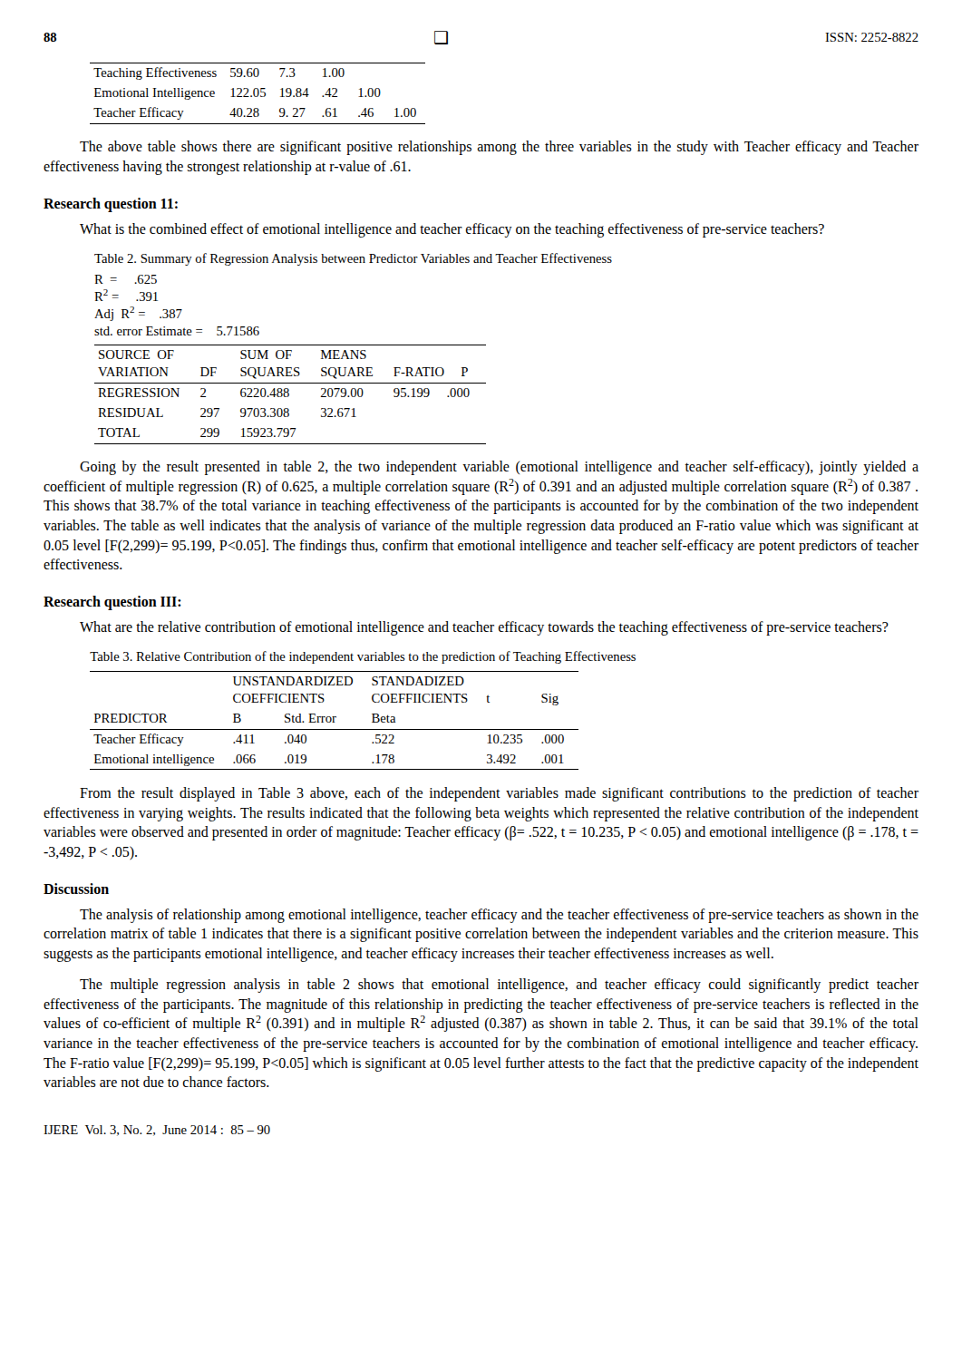88 ❑ ISSN: 2252-8822
| Teaching Effectiveness | 59.60 | 7.3 | 1.00 | | |
| Emotional Intelligence | 122.05 | 19.84 | .42 | 1.00 | |
| Teacher Efficacy | 40.28 | 9. 27 | .61 | .46 | 1.00 |
The above table shows there are significant positive relationships among the three variables in the study with Teacher efficacy and Teacher effectiveness having the strongest relationship at r-value of .61.
Research question 11:
What is the combined effect of emotional intelligence and teacher efficacy on the teaching effectiveness of pre-service teachers?
Table 2. Summary of Regression Analysis between Predictor Variables and Teacher Effectiveness
R = .625
R2 = .391
Adj R2 = .387
std. error Estimate = 5.71586
| SOURCE OF VARIATION | DF | SUM OF SQUARES | MEANS SQUARE | F-RATIO P |
| --- | --- | --- | --- | --- |
| REGRESSION | 2 | 6220.488 | 2079.00 | 95.199 .000 |
| RESIDUAL | 297 | 9703.308 | 32.671 | |
| TOTAL | 299 | 15923.797 | | |
Going by the result presented in table 2, the two independent variable (emotional intelligence and teacher self-efficacy), jointly yielded a coefficient of multiple regression (R) of 0.625, a multiple correlation square (R2) of 0.391 and an adjusted multiple correlation square (R2) of 0.387 . This shows that 38.7% of the total variance in teaching effectiveness of the participants is accounted for by the combination of the two independent variables. The table as well indicates that the analysis of variance of the multiple regression data produced an F-ratio value which was significant at 0.05 level [F(2,299)= 95.199, P<0.05]. The findings thus, confirm that emotional intelligence and teacher self-efficacy are potent predictors of teacher effectiveness.
Research question III:
What are the relative contribution of emotional intelligence and teacher efficacy towards the teaching effectiveness of pre-service teachers?
Table 3. Relative Contribution of the independent variables to the prediction of Teaching Effectiveness
| | UNSTANDARDIZED COEFFICIENTS | STANDADIZED COEFFIICIENTS | t | Sig |
| --- | --- | --- | --- | --- |
| PREDICTOR | B | Std. Error | Beta | | |
| Teacher Efficacy | .411 | .040 | .522 | 10.235 | .000 |
| Emotional intelligence | .066 | .019 | .178 | 3.492 | .001 |
From the result displayed in Table 3 above, each of the independent variables made significant contributions to the prediction of teacher effectiveness in varying weights. The results indicated that the following beta weights which represented the relative contribution of the independent variables were observed and presented in order of magnitude: Teacher efficacy (β= .522, t = 10.235, P < 0.05) and emotional intelligence (β = .178, t = -3,492, P < .05).
Discussion
The analysis of relationship among emotional intelligence, teacher efficacy and the teacher effectiveness of pre-service teachers as shown in the correlation matrix of table 1 indicates that there is a significant positive correlation between the independent variables and the criterion measure. This suggests as the participants emotional intelligence, and teacher efficacy increases their teacher effectiveness increases as well.
The multiple regression analysis in table 2 shows that emotional intelligence, and teacher efficacy could significantly predict teacher effectiveness of the participants. The magnitude of this relationship in predicting the teacher effectiveness of pre-service teachers is reflected in the values of co-efficient of multiple R2 (0.391) and in multiple R2 adjusted (0.387) as shown in table 2. Thus, it can be said that 39.1% of the total variance in the teacher effectiveness of the pre-service teachers is accounted for by the combination of emotional intelligence and teacher efficacy. The F-ratio value [F(2,299)= 95.199, P<0.05] which is significant at 0.05 level further attests to the fact that the predictive capacity of the independent variables are not due to chance factors.
IJERE Vol. 3, No. 2, June 2014 : 85 – 90